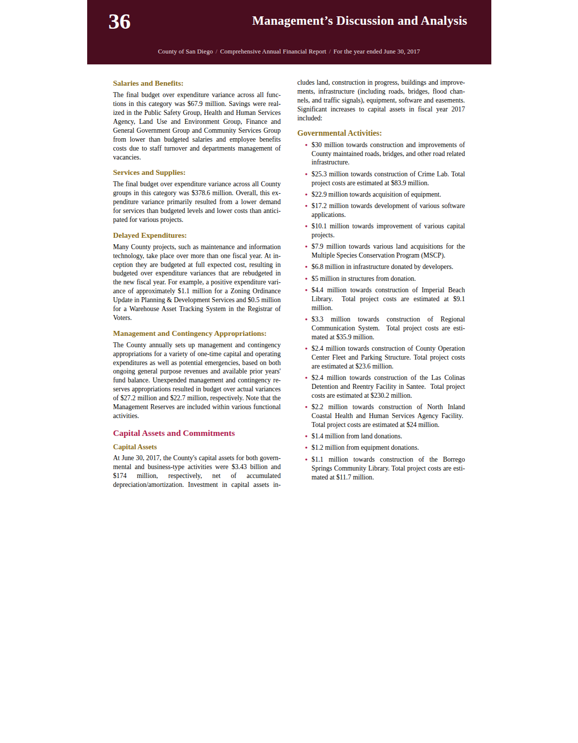36
Management’s Discussion and Analysis
County of San Diego / Comprehensive Annual Financial Report / For the year ended June 30, 2017
Salaries and Benefits:
The final budget over expenditure variance across all functions in this category was $67.9 million. Savings were realized in the Public Safety Group, Health and Human Services Agency, Land Use and Environment Group, Finance and General Government Group and Community Services Group from lower than budgeted salaries and employee benefits costs due to staff turnover and departments management of vacancies.
Services and Supplies:
The final budget over expenditure variance across all County groups in this category was $378.6 million. Overall, this expenditure variance primarily resulted from a lower demand for services than budgeted levels and lower costs than anticipated for various projects.
Delayed Expenditures:
Many County projects, such as maintenance and information technology, take place over more than one fiscal year. At inception they are budgeted at full expected cost, resulting in budgeted over expenditure variances that are rebudgeted in the new fiscal year. For example, a positive expenditure variance of approximately $1.1 million for a Zoning Ordinance Update in Planning & Development Services and $0.5 million for a Warehouse Asset Tracking System in the Registrar of Voters.
Management and Contingency Appropriations:
The County annually sets up management and contingency appropriations for a variety of one-time capital and operating expenditures as well as potential emergencies, based on both ongoing general purpose revenues and available prior years' fund balance. Unexpended management and contingency reserves appropriations resulted in budget over actual variances of $27.2 million and $22.7 million, respectively. Note that the Management Reserves are included within various functional activities.
Capital Assets and Commitments
Capital Assets
At June 30, 2017, the County's capital assets for both governmental and business-type activities were $3.43 billion and $174 million, respectively, net of accumulated depreciation/amortization. Investment in capital assets includes land, construction in progress, buildings and improvements, infrastructure (including roads, bridges, flood channels, and traffic signals), equipment, software and easements. Significant increases to capital assets in fiscal year 2017 included:
Governmental Activities:
$30 million towards construction and improvements of County maintained roads, bridges, and other road related infrastructure.
$25.3 million towards construction of Crime Lab. Total project costs are estimated at $83.9 million.
$22.9 million towards acquisition of equipment.
$17.2 million towards development of various software applications.
$10.1 million towards improvement of various capital projects.
$7.9 million towards various land acquisitions for the Multiple Species Conservation Program (MSCP).
$6.8 million in infrastructure donated by developers.
$5 million in structures from donation.
$4.4 million towards construction of Imperial Beach Library. Total project costs are estimated at $9.1 million.
$3.3 million towards construction of Regional Communication System. Total project costs are estimated at $35.9 million.
$2.4 million towards construction of County Operation Center Fleet and Parking Structure. Total project costs are estimated at $23.6 million.
$2.4 million towards construction of the Las Colinas Detention and Reentry Facility in Santee. Total project costs are estimated at $230.2 million.
$2.2 million towards construction of North Inland Coastal Health and Human Services Agency Facility. Total project costs are estimated at $24 million.
$1.4 million from land donations.
$1.2 million from equipment donations.
$1.1 million towards construction of the Borrego Springs Community Library. Total project costs are estimated at $11.7 million.